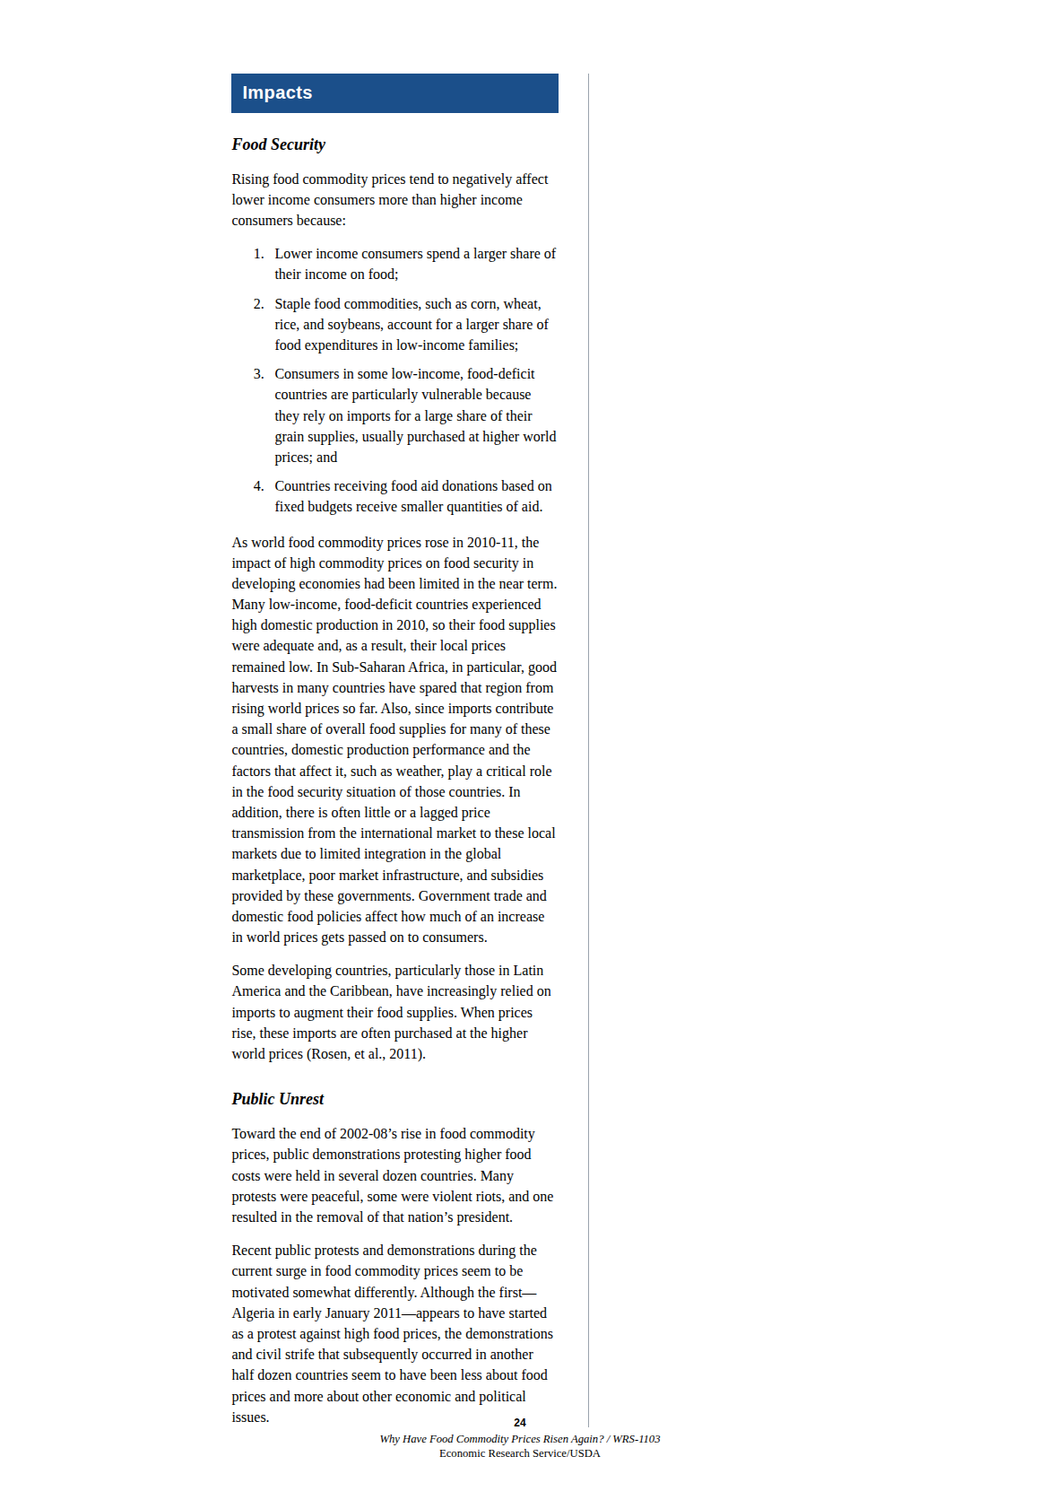Impacts
Food Security
Rising food commodity prices tend to negatively affect lower income consumers more than higher income consumers because:
Lower income consumers spend a larger share of their income on food;
Staple food commodities, such as corn, wheat, rice, and soybeans, account for a larger share of food expenditures in low-income families;
Consumers in some low-income, food-deficit countries are particularly vulnerable because they rely on imports for a large share of their grain supplies, usually purchased at higher world prices; and
Countries receiving food aid donations based on fixed budgets receive smaller quantities of aid.
As world food commodity prices rose in 2010-11, the impact of high commodity prices on food security in developing economies had been limited in the near term. Many low-income, food-deficit countries experienced high domestic production in 2010, so their food supplies were adequate and, as a result, their local prices remained low. In Sub-Saharan Africa, in particular, good harvests in many countries have spared that region from rising world prices so far. Also, since imports contribute a small share of overall food supplies for many of these countries, domestic production performance and the factors that affect it, such as weather, play a critical role in the food security situation of those countries. In addition, there is often little or a lagged price transmission from the international market to these local markets due to limited integration in the global marketplace, poor market infrastructure, and subsidies provided by these governments. Government trade and domestic food policies affect how much of an increase in world prices gets passed on to consumers.
Some developing countries, particularly those in Latin America and the Caribbean, have increasingly relied on imports to augment their food supplies. When prices rise, these imports are often purchased at the higher world prices (Rosen, et al., 2011).
Public Unrest
Toward the end of 2002-08’s rise in food commodity prices, public demonstrations protesting higher food costs were held in several dozen countries. Many protests were peaceful, some were violent riots, and one resulted in the removal of that nation’s president.
Recent public protests and demonstrations during the current surge in food commodity prices seem to be motivated somewhat differently. Although the first—Algeria in early January 2011—appears to have started as a protest against high food prices, the demonstrations and civil strife that subsequently occurred in another half dozen countries seem to have been less about food prices and more about other economic and political issues.
24
Why Have Food Commodity Prices Risen Again? / WRS-1103
Economic Research Service/USDA